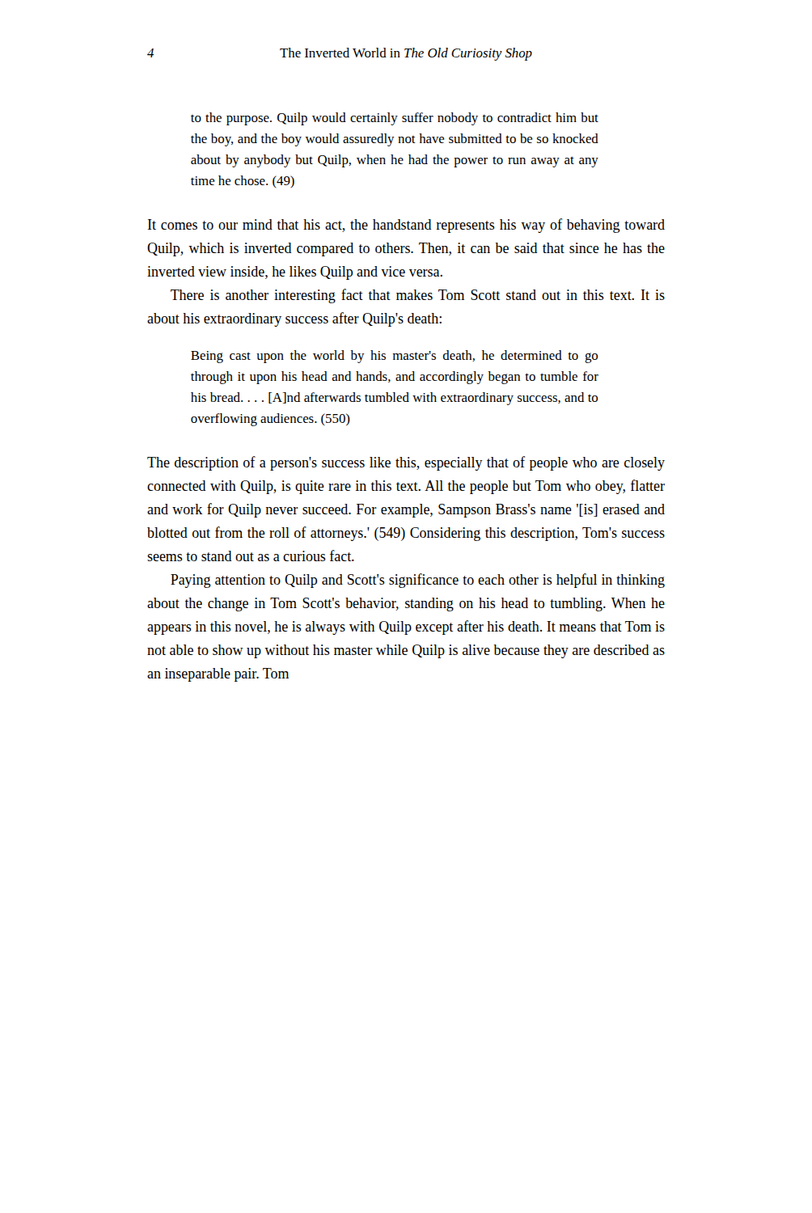4 The Inverted World in The Old Curiosity Shop
to the purpose. Quilp would certainly suffer nobody to contradict him but the boy, and the boy would assuredly not have submitted to be so knocked about by anybody but Quilp, when he had the power to run away at any time he chose. (49)
It comes to our mind that his act, the handstand represents his way of behaving toward Quilp, which is inverted compared to others. Then, it can be said that since he has the inverted view inside, he likes Quilp and vice versa.
There is another interesting fact that makes Tom Scott stand out in this text. It is about his extraordinary success after Quilp's death:
Being cast upon the world by his master's death, he determined to go through it upon his head and hands, and accordingly began to tumble for his bread. . . . [A]nd afterwards tumbled with extraordinary success, and to overflowing audiences. (550)
The description of a person's success like this, especially that of people who are closely connected with Quilp, is quite rare in this text. All the people but Tom who obey, flatter and work for Quilp never succeed. For example, Sampson Brass's name '[is] erased and blotted out from the roll of attorneys.' (549) Considering this description, Tom's success seems to stand out as a curious fact.
Paying attention to Quilp and Scott's significance to each other is helpful in thinking about the change in Tom Scott's behavior, standing on his head to tumbling. When he appears in this novel, he is always with Quilp except after his death. It means that Tom is not able to show up without his master while Quilp is alive because they are described as an inseparable pair. Tom